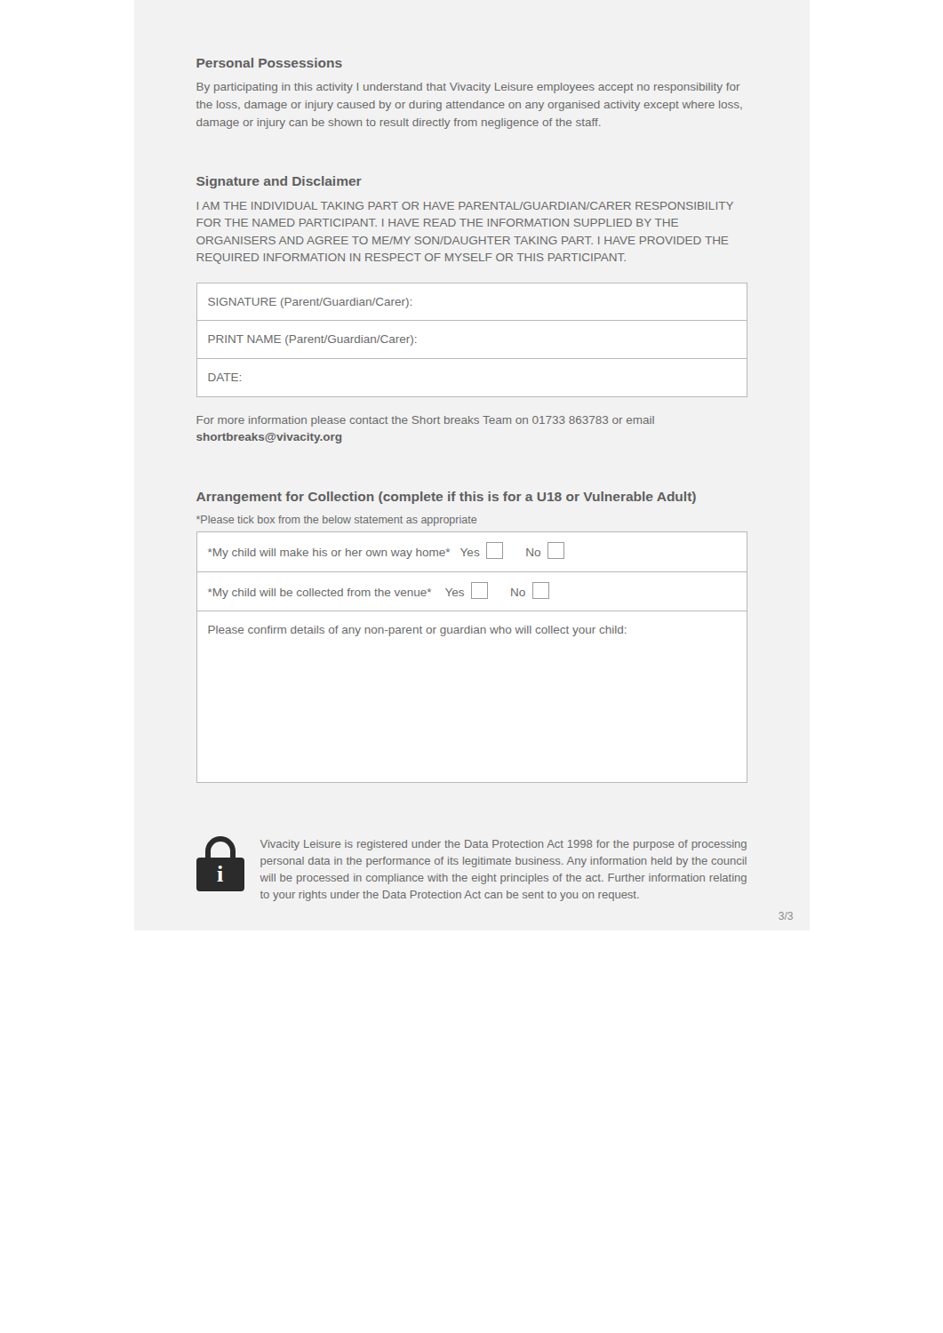Personal Possessions
By participating in this activity I understand that Vivacity Leisure employees accept no responsibility for the loss, damage or injury caused by or during attendance on any organised activity except where loss, damage or injury can be shown to result directly from negligence of the staff.
Signature and Disclaimer
I am the individual taking part or have parental/guardian/carer responsibility for the named participant. I have read the information supplied by the organisers and agree to me/my son/daughter taking part. I have provided the required information in respect of myself or this participant.
| SIGNATURE (Parent/Guardian/Carer): |
| PRINT NAME (Parent/Guardian/Carer): |
| DATE: |
For more information please contact the Short breaks Team on 01733 863783 or email shortbreaks@vivacity.org
Arrangement for Collection (complete if this is for a U18 or Vulnerable Adult)
*Please tick box from the below statement as appropriate
| *My child will make his or her own way home* Yes No |
| *My child will be collected from the venue* Yes No |
| Please confirm details of any non-parent or guardian who will collect your child: |
Vivacity Leisure is registered under the Data Protection Act 1998 for the purpose of processing personal data in the performance of its legitimate business. Any information held by the council will be processed in compliance with the eight principles of the act. Further information relating to your rights under the Data Protection Act can be sent to you on request.
3/3